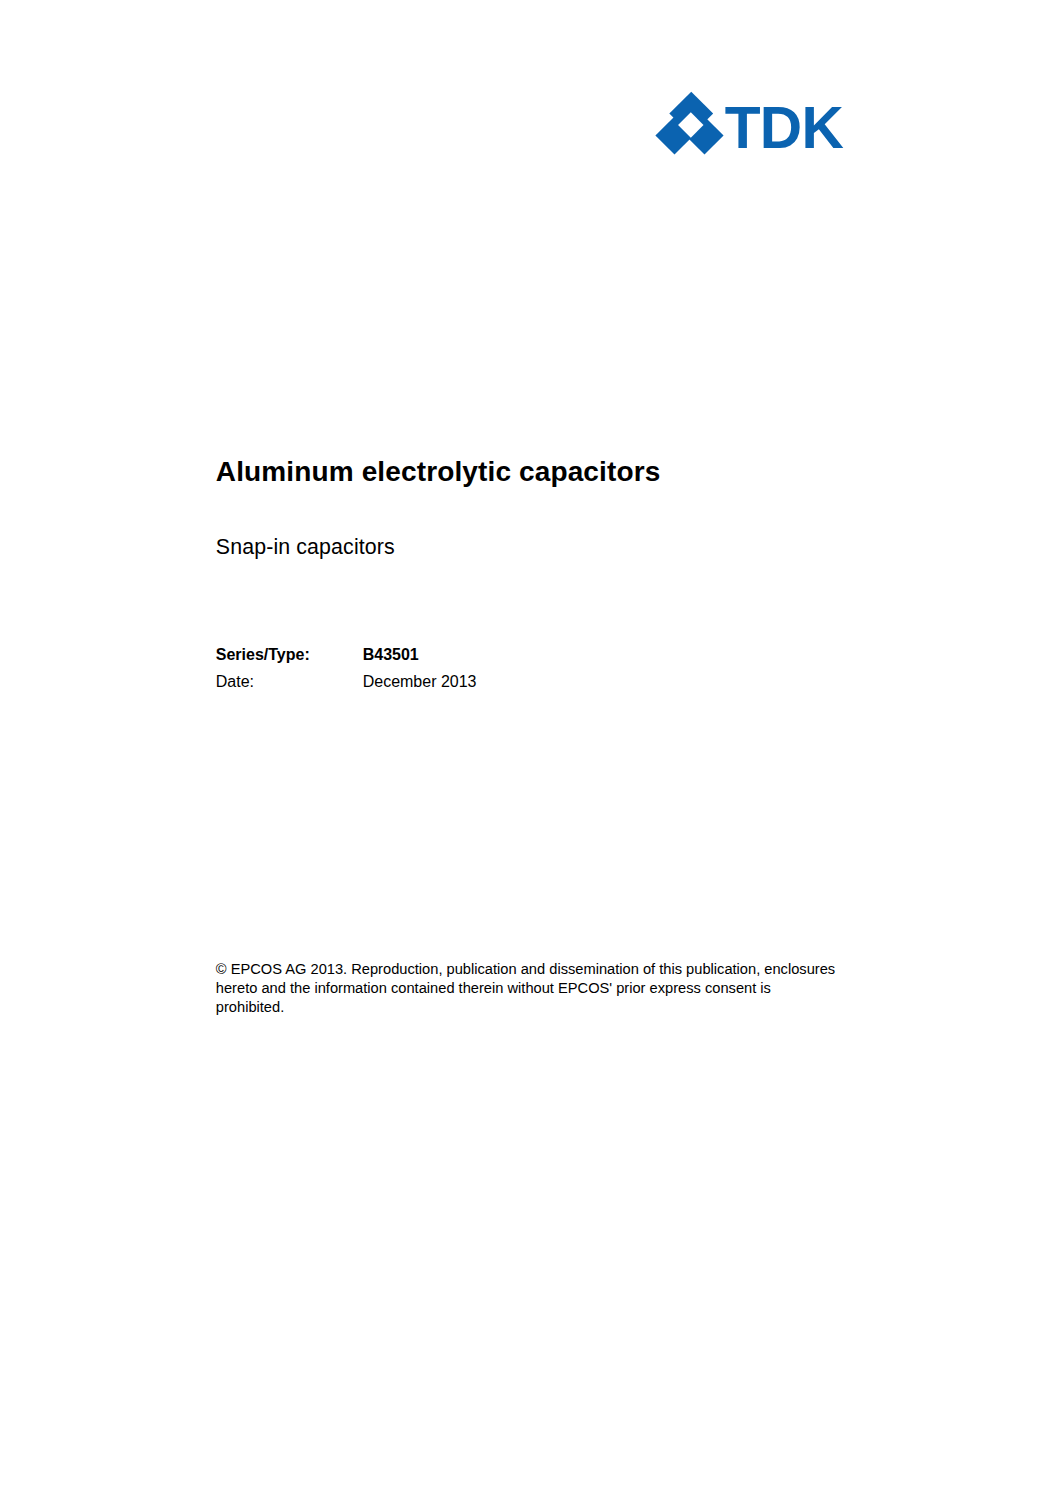TDK
Aluminum electrolytic capacitors
Snap-in capacitors
| Series/Type: | B43501 |
| Date: | December 2013 |
© EPCOS AG 2013. Reproduction, publication and dissemination of this publication, enclosures hereto and the information contained therein without EPCOS' prior express consent is prohibited.